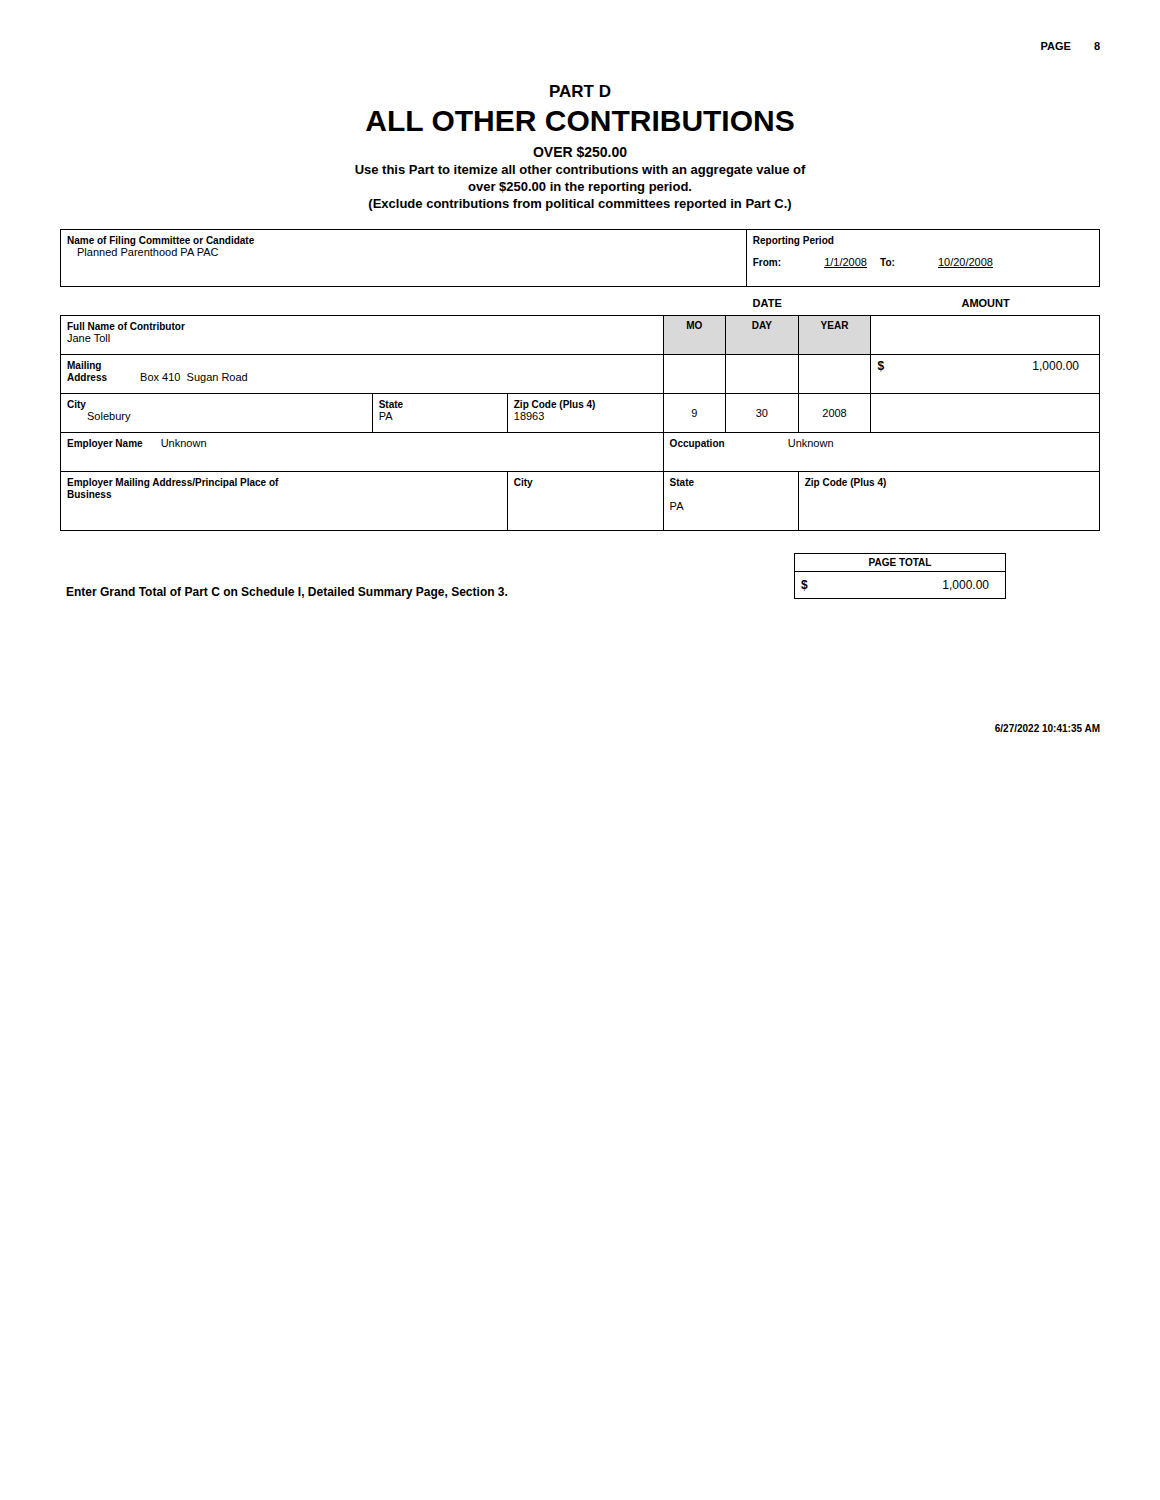PAGE 8
PART D
ALL OTHER CONTRIBUTIONS
OVER $250.00
Use this Part to itemize all other contributions with an aggregate value of
over $250.00 in the reporting period.
(Exclude contributions from political committees reported in Part C.)
| Name of Filing Committee or Candidate Planned Parenthood PA PAC | Reporting Period From: 1/1/2008 To: 10/20/2008 |
| | DATE | AMOUNT |
| Full Name of Contributor Jane Toll | MO | DAY | YEAR | |
| Mailing Address Box 410 Sugan Road | | | | $ 1,000.00 |
| City Solebury | State PA | Zip Code (Plus 4) 18963 | 9 | 30 | 2008 | |
| Employer Name Unknown | Occupation Unknown |
| Employer Mailing Address/Principal Place of Business | City | State PA | Zip Code (Plus 4) |
| Enter Grand Total of Part C on Schedule I, Detailed Summary Page, Section 3. | PAGE TOTAL $ 1,000.00 |
6/27/2022 10:41:35 AM